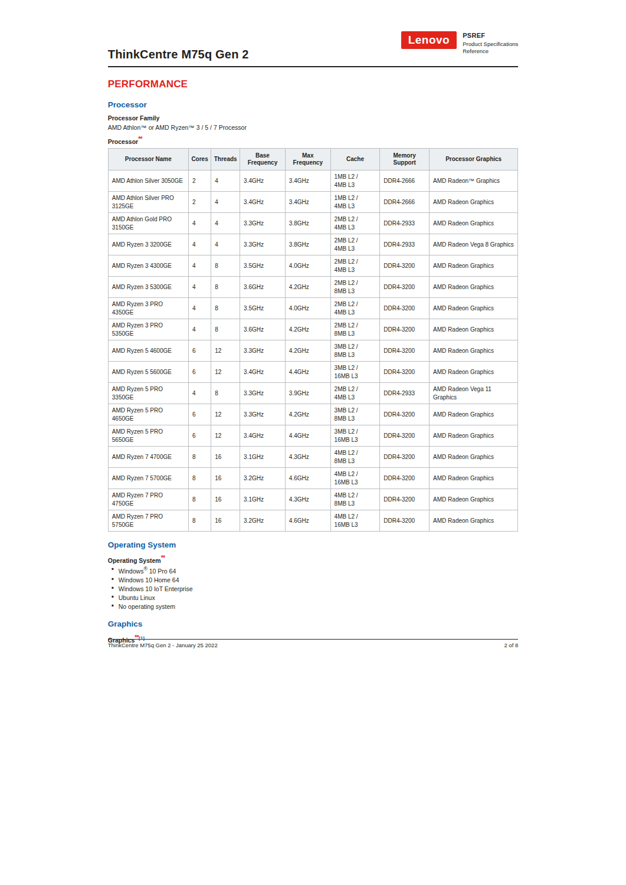Lenovo
PSREF Product Specifications
Reference
ThinkCentre M75q Gen 2
PERFORMANCE
Processor
Processor Family
AMD Athlon™ or AMD Ryzen™ 3 / 5 / 7 Processor
Processor**
| Processor Name | Cores | Threads | Base Frequency | Max Frequency | Cache | Memory Support | Processor Graphics |
| --- | --- | --- | --- | --- | --- | --- | --- |
| AMD Athlon Silver 3050GE | 2 | 4 | 3.4GHz | 3.4GHz | 1MB L2 / 4MB L3 | DDR4-2666 | AMD Radeon™ Graphics |
| AMD Athlon Silver PRO 3125GE | 2 | 4 | 3.4GHz | 3.4GHz | 1MB L2 / 4MB L3 | DDR4-2666 | AMD Radeon Graphics |
| AMD Athlon Gold PRO 3150GE | 4 | 4 | 3.3GHz | 3.8GHz | 2MB L2 / 4MB L3 | DDR4-2933 | AMD Radeon Graphics |
| AMD Ryzen 3 3200GE | 4 | 4 | 3.3GHz | 3.8GHz | 2MB L2 / 4MB L3 | DDR4-2933 | AMD Radeon Vega 8 Graphics |
| AMD Ryzen 3 4300GE | 4 | 8 | 3.5GHz | 4.0GHz | 2MB L2 / 4MB L3 | DDR4-3200 | AMD Radeon Graphics |
| AMD Ryzen 3 5300GE | 4 | 8 | 3.6GHz | 4.2GHz | 2MB L2 / 8MB L3 | DDR4-3200 | AMD Radeon Graphics |
| AMD Ryzen 3 PRO 4350GE | 4 | 8 | 3.5GHz | 4.0GHz | 2MB L2 / 4MB L3 | DDR4-3200 | AMD Radeon Graphics |
| AMD Ryzen 3 PRO 5350GE | 4 | 8 | 3.6GHz | 4.2GHz | 2MB L2 / 8MB L3 | DDR4-3200 | AMD Radeon Graphics |
| AMD Ryzen 5 4600GE | 6 | 12 | 3.3GHz | 4.2GHz | 3MB L2 / 8MB L3 | DDR4-3200 | AMD Radeon Graphics |
| AMD Ryzen 5 5600GE | 6 | 12 | 3.4GHz | 4.4GHz | 3MB L2 / 16MB L3 | DDR4-3200 | AMD Radeon Graphics |
| AMD Ryzen 5 PRO 3350GE | 4 | 8 | 3.3GHz | 3.9GHz | 2MB L2 / 4MB L3 | DDR4-2933 | AMD Radeon Vega 11 Graphics |
| AMD Ryzen 5 PRO 4650GE | 6 | 12 | 3.3GHz | 4.2GHz | 3MB L2 / 8MB L3 | DDR4-3200 | AMD Radeon Graphics |
| AMD Ryzen 5 PRO 5650GE | 6 | 12 | 3.4GHz | 4.4GHz | 3MB L2 / 16MB L3 | DDR4-3200 | AMD Radeon Graphics |
| AMD Ryzen 7 4700GE | 8 | 16 | 3.1GHz | 4.3GHz | 4MB L2 / 8MB L3 | DDR4-3200 | AMD Radeon Graphics |
| AMD Ryzen 7 5700GE | 8 | 16 | 3.2GHz | 4.6GHz | 4MB L2 / 16MB L3 | DDR4-3200 | AMD Radeon Graphics |
| AMD Ryzen 7 PRO 4750GE | 8 | 16 | 3.1GHz | 4.3GHz | 4MB L2 / 8MB L3 | DDR4-3200 | AMD Radeon Graphics |
| AMD Ryzen 7 PRO 5750GE | 8 | 16 | 3.2GHz | 4.6GHz | 4MB L2 / 16MB L3 | DDR4-3200 | AMD Radeon Graphics |
Operating System
Operating System**
Windows® 10 Pro 64
Windows 10 Home 64
Windows 10 IoT Enterprise
Ubuntu Linux
No operating system
Graphics
Graphics**[1]
ThinkCentre M75q Gen 2 - January 25 2022 2 of 8